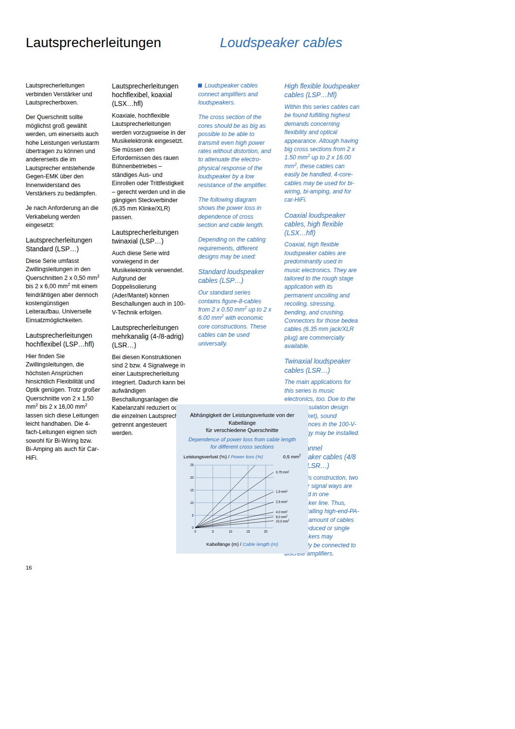Lautsprecherleitungen
Loudspeaker cables
Lautsprecherleitungen verbinden Verstärker und Lautsprecherboxen.
Der Querschnitt sollte möglichst groß gewählt werden, um einerseits auch hohe Leistungen verlustarm übertragen zu können und andererseits die im Lautsprecher entstehende Gegen-EMK über den Innenwiderstand des Verstärkers zu bedämpfen.
Je nach Anforderung an die Verkabelung werden eingesetzt:
Lautsprecherleitungen Standard (LSP…)
Diese Serie umfasst Zwillingsleitungen in den Querschnitten 2 x 0,50 mm2 bis 2 x 6,00 mm2 mit einem feindrähtigen aber dennoch kostengünstigen Leiteraufbau. Universelle Einsatzmöglichkeiten.
Lautsprecherleitungen hochflexibel (LSP…hfl)
Hier finden Sie Zwillingsleitungen, die höchsten Ansprüchen hinsichtlich Flexibilität und Optik genügen. Trotz großer Querschnitte von 2 x 1,50 mm2 bis 2 x 16,00 mm2 lassen sich diese Leitungen leicht handhaben. Die 4-fach-Leitungen eignen sich sowohl für Bi-Wiring bzw. Bi-Amping als auch für Car-HiFi.
Lautsprecherleitungen hochflexibel, koaxial (LSX…hfl)
Koaxiale, hochflexible Lautsprecherleitungen werden vorzugsweise in der Musikelektronik eingesetzt. Sie müssen den Erfordernissen des rauen Bühnenbetriebes – ständiges Aus- und Einrollen oder Trittfestigkeit – gerecht werden und in die gängigen Steckverbinder (6,35 mm Klinke/XLR) passen.
Lautsprecherleitungen twinaxial (LSP…)
Auch diese Serie wird vorwiegend in der Musikelektronik verwendet. Aufgrund der Doppelisolierung (Ader/Mantel) können Beschallungen auch in 100-V-Technik erfolgen.
Lautsprecherleitungen mehrkanalig (4-/8-adrig) (LSR…)
Bei diesen Konstruktionen sind 2 bzw. 4 Signalwege in einer Lautsprecherleitung integriert. Dadurch kann bei aufwändigen Beschallungsanlagen die Kabelanzahl reduziert oder die einzelnen Lautsprecher getrennt angesteuert werden.
Loudspeaker cables connect amplifiers and loudspeakers.
The cross section of the cores should be as big as possible to be able to transmit even high power rates without distortion, and to attenuate the electro-physical response of the loudspeaker by a low resistance of the amplifier.
The following diagram shows the power loss in dependence of cross section and cable length.
Depending on the cabling requirements, different designs may be used:
Standard loudspeaker cables (LSP…)
Our standard series contains figure-8-cables from 2 x 0.50 mm2 up to 2 x 6.00 mm2 with economic core constructions. These cables can be used universally.
High flexible loudspeaker cables (LSP…hfl)
Within this series cables can be found fulfilling highest demands concerning flexibility and optical appearance. Altough having big cross sections from 2 x 1.50 mm2 up to 2 x 16.00 mm2, these cables can easily be handled. 4-core-cables may be used for bi-wiring, bi-amping, and for car-HiFi.
Coaxial loudspeaker cables, high flexible (LSX…hfl)
Coaxial, high flexible loudspeaker cables are predominantly used in music electronics. They are tailored to the rough stage application with its permanent uncoiling and recoiling, stressing, bending, and crushing. Connectors for those bedea cables (6.35 mm jack/XLR plug) are commercially available.
Twinaxial loudspeaker cables (LSR…)
The main applications for this series is music electronics, too. Due to the double insulation design (core/jacket), sound performances in the 100-V-technology may be installed.
Multichannel loudspeaker cables (4/8 cores) (LSR…)
Within this construction, two resp. four signal ways are integrated in one loudspeaker line. Thus, while installing high-end-PA-sets, the amount of cables can be reduced or single loudspeakers may separately be connected to discrete amplifiers.
Abhängigkeit der Leistungsverluste von der Kabellänge
für verschiedene Querschnitte Dependence of power loss from cable length
for different cross sections
Leistungsverlust (%) / Power loss (%) 0,5 mm2
0 5 10 15 20 25 0 5 10 15 20 0,75 mm2 1,5 mm2 2,5 mm2 4,0 mm2 6,0 mm2 10,0 mm2
Kabellänge (m) / Cable length (m)
16